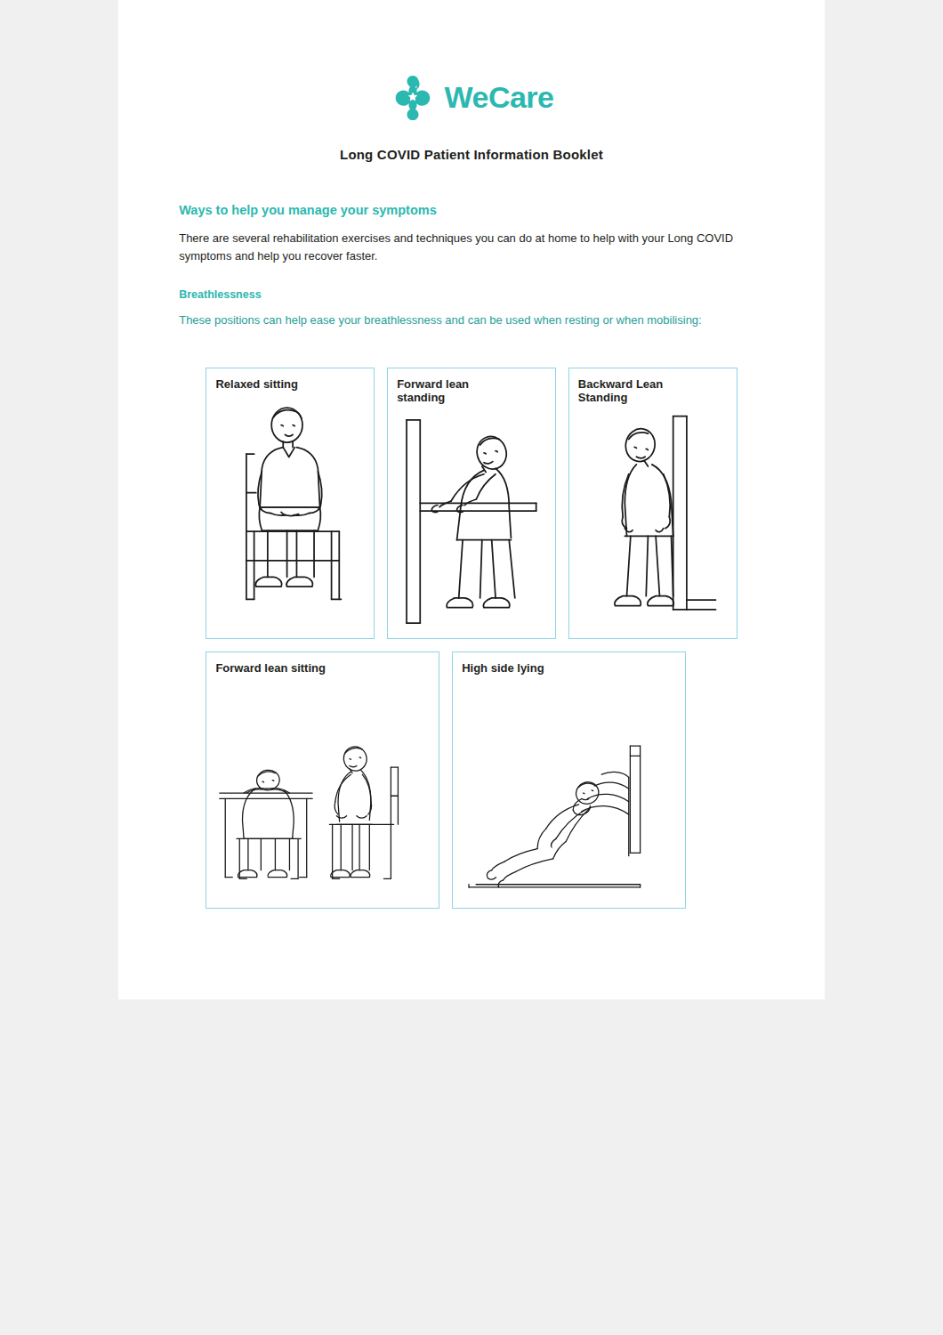WeCare
Long COVID Patient Information Booklet
Ways to help you manage your symptoms
There are several rehabilitation exercises and techniques you can do at home to help with your Long COVID symptoms and help you recover faster.
Breathlessness
These positions can help ease your breathlessness and can be used when resting or when mobilising:
Relaxed sitting
Forward lean
standing
Backward Lean
Standing
Forward lean sitting
High side lying